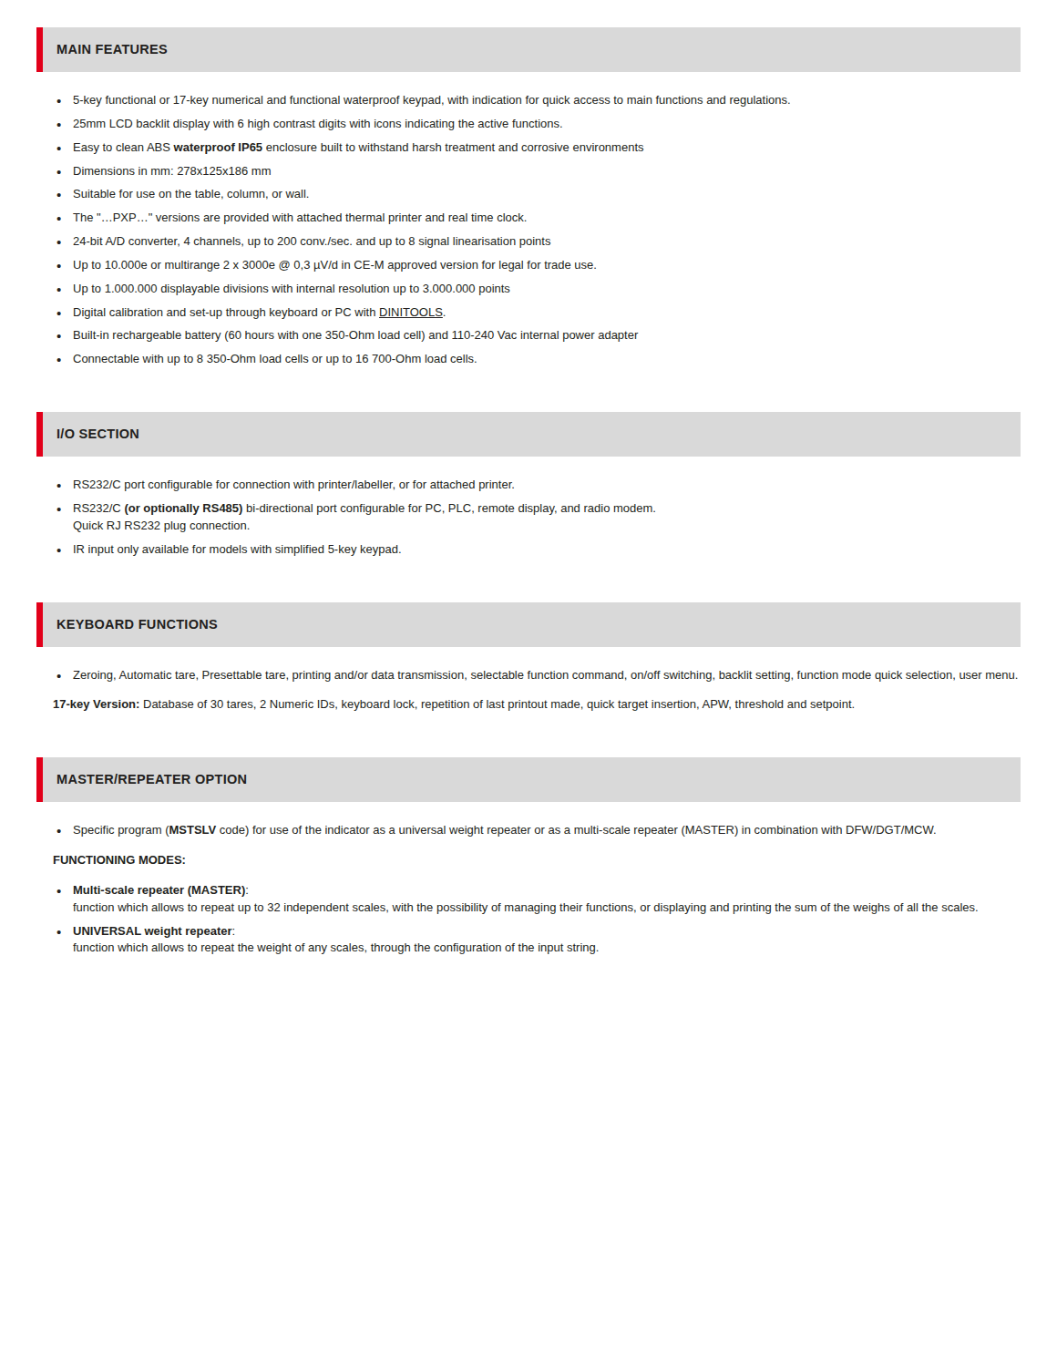MAIN FEATURES
5-key functional or 17-key numerical and functional waterproof keypad, with indication for quick access to main functions and regulations.
25mm LCD backlit display with 6 high contrast digits with icons indicating the active functions.
Easy to clean ABS waterproof IP65 enclosure built to withstand harsh treatment and corrosive environments
Dimensions in mm: 278x125x186 mm
Suitable for use on the table, column, or wall.
The "…PXP…" versions are provided with attached thermal printer and real time clock.
24-bit A/D converter, 4 channels, up to 200 conv./sec. and up to 8 signal linearisation points
Up to 10.000e or multirange 2 x 3000e @ 0,3 µV/d in CE-M approved version for legal for trade use.
Up to 1.000.000 displayable divisions with internal resolution up to 3.000.000 points
Digital calibration and set-up through keyboard or PC with DINITOOLS.
Built-in rechargeable battery (60 hours with one 350-Ohm load cell) and 110-240 Vac internal power adapter
Connectable with up to 8 350-Ohm load cells or up to 16 700-Ohm load cells.
I/O SECTION
RS232/C port configurable for connection with printer/labeller, or for attached printer.
RS232/C (or optionally RS485) bi-directional port configurable for PC, PLC, remote display, and radio modem.
Quick RJ RS232 plug connection.
IR input only available for models with simplified 5-key keypad.
KEYBOARD FUNCTIONS
Zeroing, Automatic tare, Presettable tare, printing and/or data transmission, selectable function command, on/off switching, backlit setting, function mode quick selection, user menu.
17-key Version: Database of 30 tares, 2 Numeric IDs, keyboard lock, repetition of last printout made, quick target insertion, APW, threshold and setpoint.
MASTER/REPEATER OPTION
Specific program (MSTSLV code) for use of the indicator as a universal weight repeater or as a multi-scale repeater (MASTER) in combination with DFW/DGT/MCW.
FUNCTIONING MODES:
Multi-scale repeater (MASTER):
function which allows to repeat up to 32 independent scales, with the possibility of managing their functions, or displaying and printing the sum of the weighs of all the scales.
UNIVERSAL weight repeater:
function which allows to repeat the weight of any scales, through the configuration of the input string.